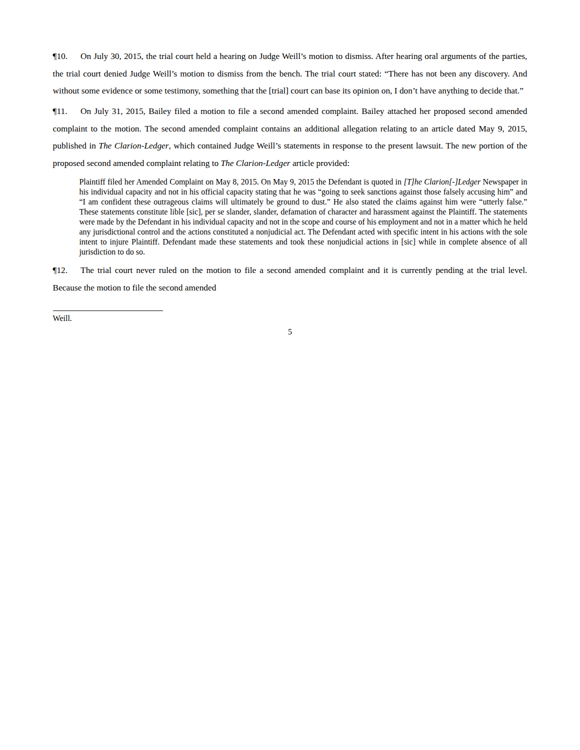¶10. On July 30, 2015, the trial court held a hearing on Judge Weill’s motion to dismiss. After hearing oral arguments of the parties, the trial court denied Judge Weill’s motion to dismiss from the bench. The trial court stated: “There has not been any discovery. And without some evidence or some testimony, something that the [trial] court can base its opinion on, I don’t have anything to decide that.”
¶11. On July 31, 2015, Bailey filed a motion to file a second amended complaint. Bailey attached her proposed second amended complaint to the motion. The second amended complaint contains an additional allegation relating to an article dated May 9, 2015, published in The Clarion-Ledger, which contained Judge Weill’s statements in response to the present lawsuit. The new portion of the proposed second amended complaint relating to The Clarion-Ledger article provided:
Plaintiff filed her Amended Complaint on May 8, 2015. On May 9, 2015 the Defendant is quoted in [T]he Clarion[-]Ledger Newspaper in his individual capacity and not in his official capacity stating that he was “going to seek sanctions against those falsely accusing him” and “I am confident these outrageous claims will ultimately be ground to dust.” He also stated the claims against him were “utterly false.” These statements constitute lible [sic], per se slander, slander, defamation of character and harassment against the Plaintiff. The statements were made by the Defendant in his individual capacity and not in the scope and course of his employment and not in a matter which he held any jurisdictional control and the actions constituted a nonjudicial act. The Defendant acted with specific intent in his actions with the sole intent to injure Plaintiff. Defendant made these statements and took these nonjudicial actions in [sic] while in complete absence of all jurisdiction to do so.
¶12. The trial court never ruled on the motion to file a second amended complaint and it is currently pending at the trial level. Because the motion to file the second amended
Weill.
5